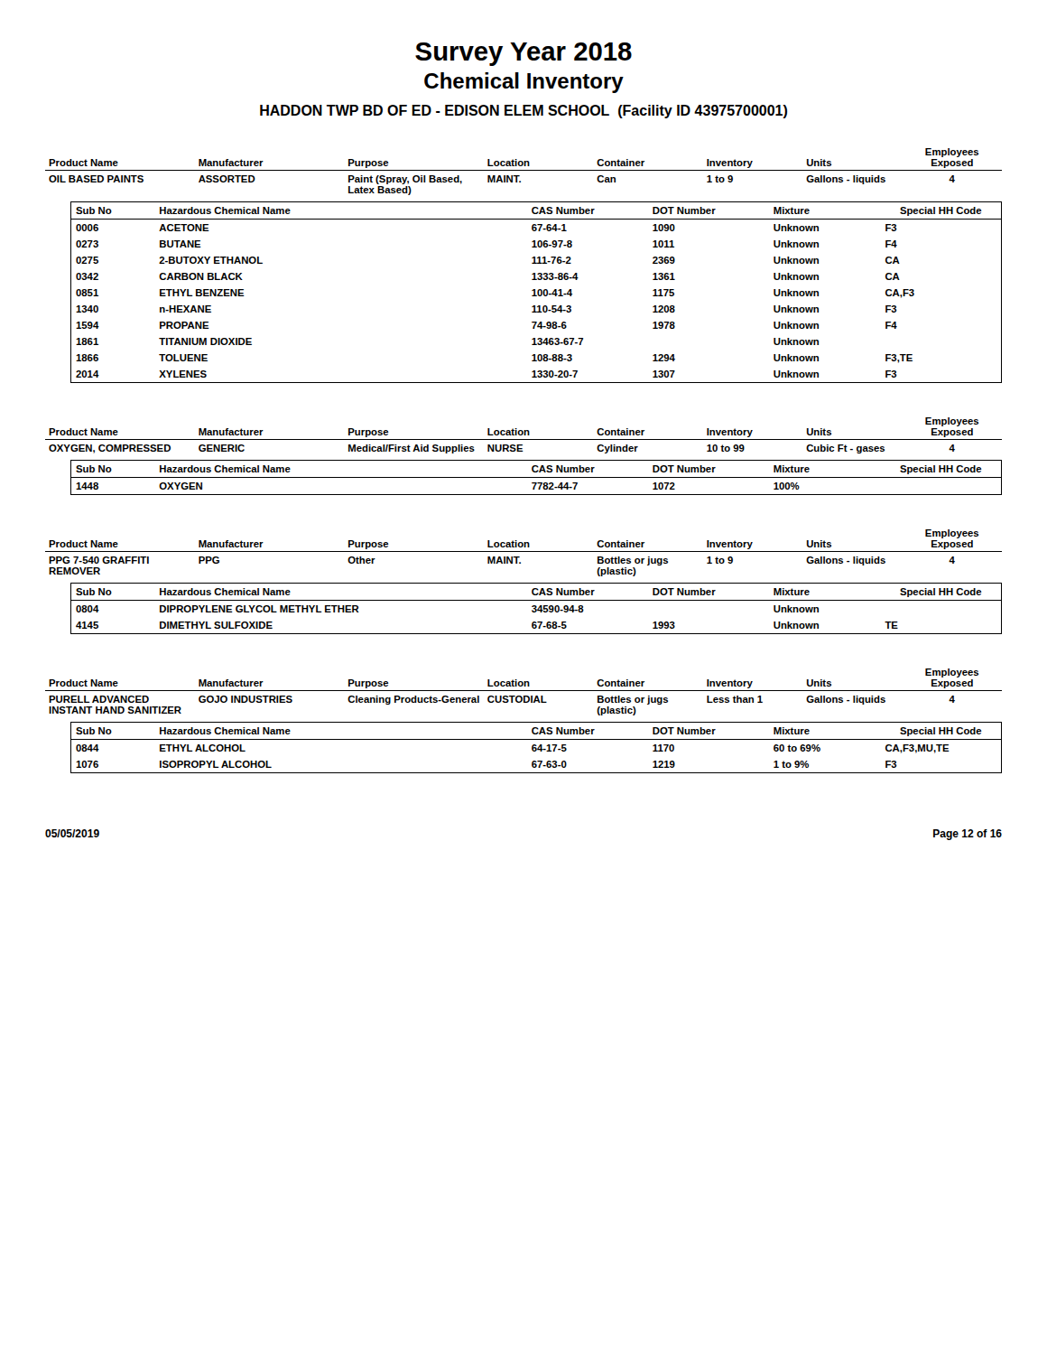Survey Year 2018
Chemical Inventory
HADDON TWP BD OF ED - EDISON ELEM SCHOOL (Facility ID 43975700001)
| Product Name | Manufacturer | Purpose | Location | Container | Inventory | Units | Employees Exposed |
| --- | --- | --- | --- | --- | --- | --- | --- |
| OIL BASED PAINTS | ASSORTED | Paint (Spray, Oil Based, Latex Based) | MAINT. | Can | 1 to 9 | Gallons - liquids | 4 |
| Sub No | Hazardous Chemical Name | CAS Number | DOT Number | Mixture | Special HH Code |
| --- | --- | --- | --- | --- | --- |
| 0006 | ACETONE | 67-64-1 | 1090 | Unknown | F3 |
| 0273 | BUTANE | 106-97-8 | 1011 | Unknown | F4 |
| 0275 | 2-BUTOXY ETHANOL | 111-76-2 | 2369 | Unknown | CA |
| 0342 | CARBON BLACK | 1333-86-4 | 1361 | Unknown | CA |
| 0851 | ETHYL BENZENE | 100-41-4 | 1175 | Unknown | CA,F3 |
| 1340 | n-HEXANE | 110-54-3 | 1208 | Unknown | F3 |
| 1594 | PROPANE | 74-98-6 | 1978 | Unknown | F4 |
| 1861 | TITANIUM DIOXIDE | 13463-67-7 | | Unknown | |
| 1866 | TOLUENE | 108-88-3 | 1294 | Unknown | F3,TE |
| 2014 | XYLENES | 1330-20-7 | 1307 | Unknown | F3 |
| Product Name | Manufacturer | Purpose | Location | Container | Inventory | Units | Employees Exposed |
| --- | --- | --- | --- | --- | --- | --- | --- |
| OXYGEN, COMPRESSED | GENERIC | Medical/First Aid Supplies | NURSE | Cylinder | 10 to 99 | Cubic Ft - gases | 4 |
| Sub No | Hazardous Chemical Name | CAS Number | DOT Number | Mixture | Special HH Code |
| --- | --- | --- | --- | --- | --- |
| 1448 | OXYGEN | 7782-44-7 | 1072 | 100% | |
| Product Name | Manufacturer | Purpose | Location | Container | Inventory | Units | Employees Exposed |
| --- | --- | --- | --- | --- | --- | --- | --- |
| PPG 7-540 GRAFFITI REMOVER | PPG | Other | MAINT. | Bottles or jugs (plastic) | 1 to 9 | Gallons - liquids | 4 |
| Sub No | Hazardous Chemical Name | CAS Number | DOT Number | Mixture | Special HH Code |
| --- | --- | --- | --- | --- | --- |
| 0804 | DIPROPYLENE GLYCOL METHYL ETHER | 34590-94-8 | | Unknown | |
| 4145 | DIMETHYL SULFOXIDE | 67-68-5 | 1993 | Unknown | TE |
| Product Name | Manufacturer | Purpose | Location | Container | Inventory | Units | Employees Exposed |
| --- | --- | --- | --- | --- | --- | --- | --- |
| PURELL ADVANCED INSTANT HAND SANITIZER | GOJO INDUSTRIES | Cleaning Products-General | CUSTODIAL | Bottles or jugs (plastic) | Less than 1 | Gallons - liquids | 4 |
| Sub No | Hazardous Chemical Name | CAS Number | DOT Number | Mixture | Special HH Code |
| --- | --- | --- | --- | --- | --- |
| 0844 | ETHYL ALCOHOL | 64-17-5 | 1170 | 60 to 69% | CA,F3,MU,TE |
| 1076 | ISOPROPYL ALCOHOL | 67-63-0 | 1219 | 1 to 9% | F3 |
05/05/2019 Page 12 of 16